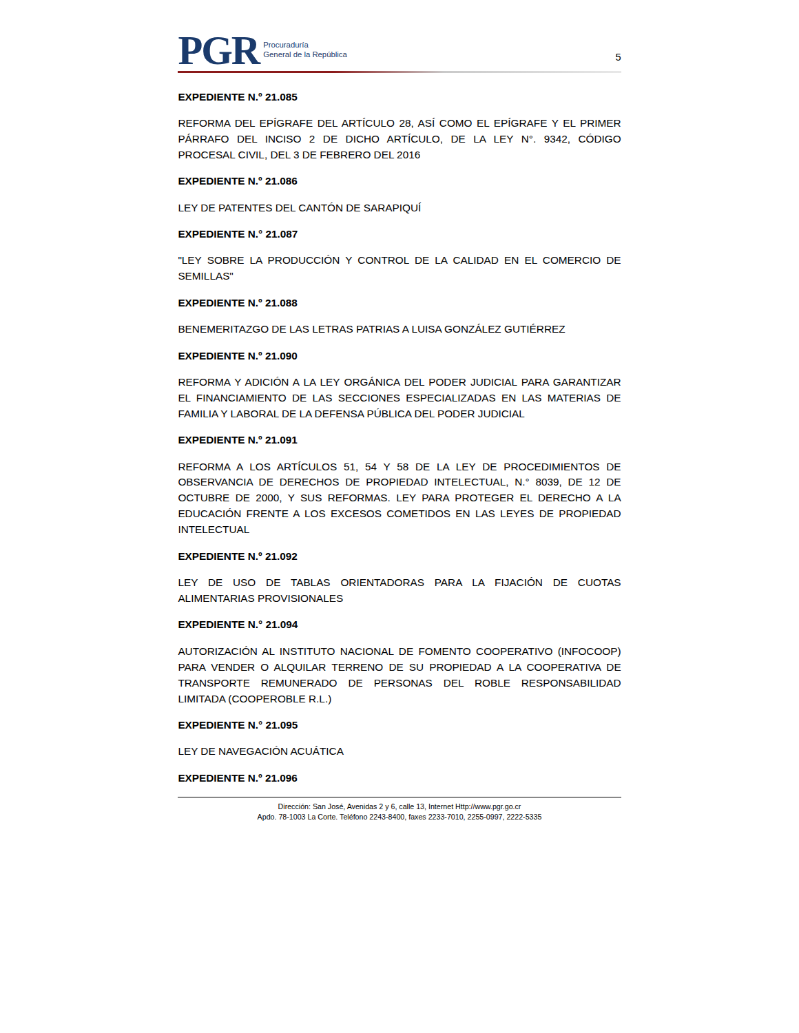5
PGR
Procuraduría General de la República
EXPEDIENTE N.º 21.085
REFORMA DEL EPÍGRAFE DEL ARTÍCULO 28, ASÍ COMO EL EPÍGRAFE Y EL PRIMER PÁRRAFO DEL INCISO 2 DE DICHO ARTÍCULO, DE LA LEY N°. 9342, CÓDIGO PROCESAL CIVIL, DEL 3 DE FEBRERO DEL 2016
EXPEDIENTE N.º 21.086
LEY DE PATENTES DEL CANTÓN DE SARAPIQUÍ
EXPEDIENTE N.° 21.087
"LEY SOBRE LA PRODUCCIÓN Y CONTROL DE LA CALIDAD EN EL COMERCIO DE SEMILLAS"
EXPEDIENTE N.º 21.088
BENEMERITAZGO DE LAS LETRAS PATRIAS A LUISA GONZÁLEZ GUTIÉRREZ
EXPEDIENTE N.º 21.090
REFORMA Y ADICIÓN A LA LEY ORGÁNICA DEL PODER JUDICIAL PARA GARANTIZAR EL FINANCIAMIENTO DE LAS SECCIONES ESPECIALIZADAS EN LAS MATERIAS DE FAMILIA Y LABORAL DE LA DEFENSA PÚBLICA DEL PODER JUDICIAL
EXPEDIENTE N.º 21.091
REFORMA A LOS ARTÍCULOS 51, 54 Y 58 DE LA LEY DE PROCEDIMIENTOS DE OBSERVANCIA DE DERECHOS DE PROPIEDAD INTELECTUAL, N.° 8039, DE 12 DE OCTUBRE DE 2000, Y SUS REFORMAS. LEY PARA PROTEGER EL DERECHO A LA EDUCACIÓN FRENTE A LOS EXCESOS COMETIDOS EN LAS LEYES DE PROPIEDAD INTELECTUAL
EXPEDIENTE N.º 21.092
LEY DE USO DE TABLAS ORIENTADORAS PARA LA FIJACIÓN DE CUOTAS ALIMENTARIAS PROVISIONALES
EXPEDIENTE N.° 21.094
AUTORIZACIÓN AL INSTITUTO NACIONAL DE FOMENTO COOPERATIVO (INFOCOOP) PARA VENDER O ALQUILAR TERRENO DE SU PROPIEDAD A LA COOPERATIVA DE TRANSPORTE REMUNERADO DE PERSONAS DEL ROBLE RESPONSABILIDAD LIMITADA (COOPEROBLE R.L.)
EXPEDIENTE N.° 21.095
LEY DE NAVEGACIÓN ACUÁTICA
EXPEDIENTE N.º 21.096
Dirección: San José, Avenidas 2 y 6, calle 13, Internet Http://www.pgr.go.cr
Apdo. 78-1003 La Corte. Teléfono 2243-8400, faxes 2233-7010, 2255-0997, 2222-5335